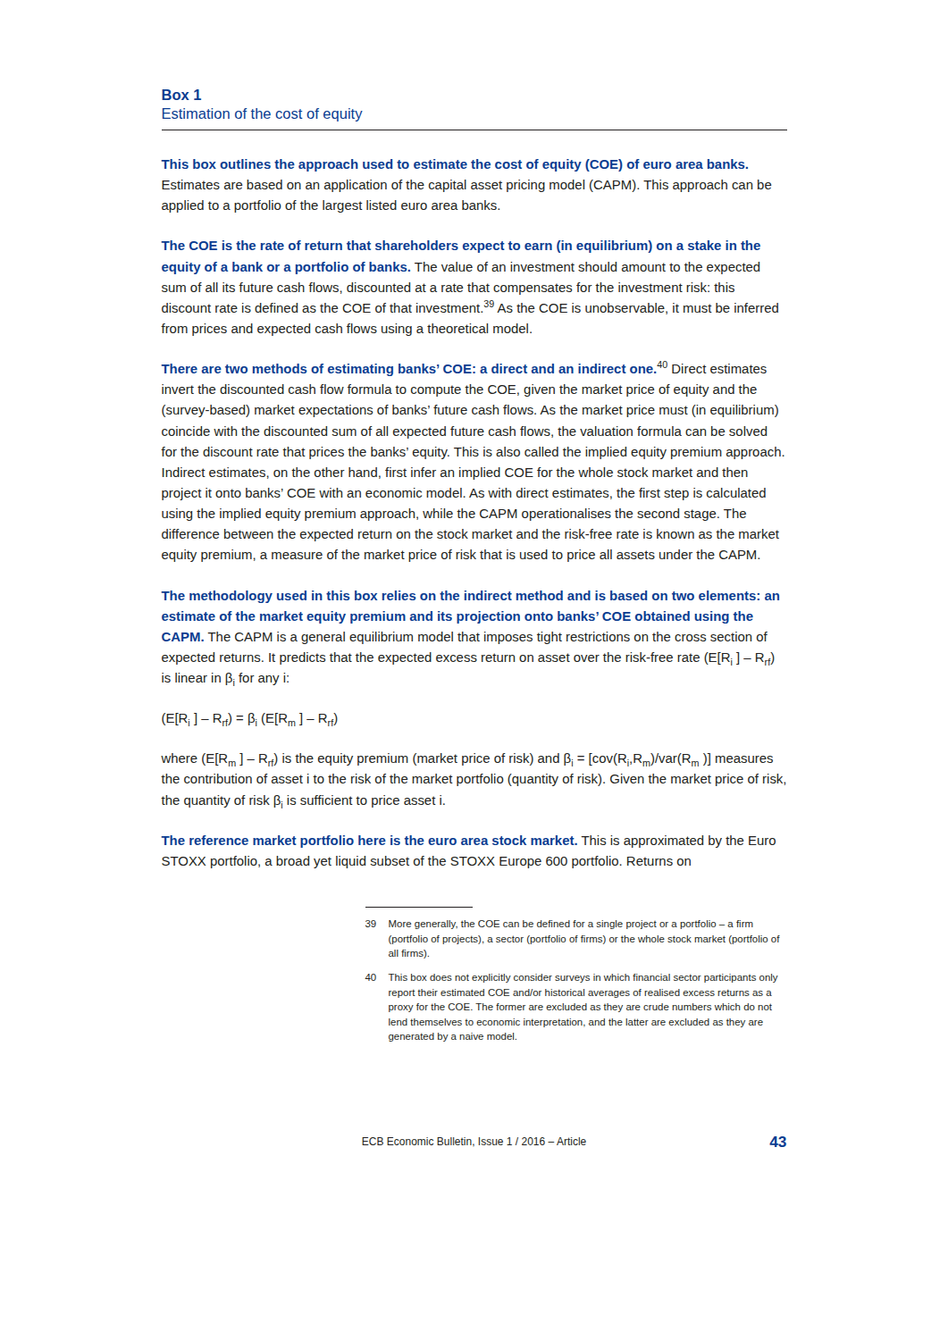Box 1
Estimation of the cost of equity
This box outlines the approach used to estimate the cost of equity (COE) of euro area banks. Estimates are based on an application of the capital asset pricing model (CAPM). This approach can be applied to a portfolio of the largest listed euro area banks.
The COE is the rate of return that shareholders expect to earn (in equilibrium) on a stake in the equity of a bank or a portfolio of banks. The value of an investment should amount to the expected sum of all its future cash flows, discounted at a rate that compensates for the investment risk: this discount rate is defined as the COE of that investment.39 As the COE is unobservable, it must be inferred from prices and expected cash flows using a theoretical model.
There are two methods of estimating banks’ COE: a direct and an indirect one.40 Direct estimates invert the discounted cash flow formula to compute the COE, given the market price of equity and the (survey-based) market expectations of banks’ future cash flows. As the market price must (in equilibrium) coincide with the discounted sum of all expected future cash flows, the valuation formula can be solved for the discount rate that prices the banks’ equity. This is also called the implied equity premium approach. Indirect estimates, on the other hand, first infer an implied COE for the whole stock market and then project it onto banks’ COE with an economic model. As with direct estimates, the first step is calculated using the implied equity premium approach, while the CAPM operationalises the second stage. The difference between the expected return on the stock market and the risk-free rate is known as the market equity premium, a measure of the market price of risk that is used to price all assets under the CAPM.
The methodology used in this box relies on the indirect method and is based on two elements: an estimate of the market equity premium and its projection onto banks’ COE obtained using the CAPM. The CAPM is a general equilibrium model that imposes tight restrictions on the cross section of expected returns. It predicts that the expected excess return on asset over the risk-free rate (E[Ri ] – Rrf) is linear in βi for any i:
(E[Ri ] – Rrf) = βi (E[Rm ] – Rrf)
where (E[Rm ] – Rrf) is the equity premium (market price of risk) and βi = [cov(Ri,Rm)/var(Rm )] measures the contribution of asset i to the risk of the market portfolio (quantity of risk). Given the market price of risk, the quantity of risk βi is sufficient to price asset i.
The reference market portfolio here is the euro area stock market. This is approximated by the Euro STOXX portfolio, a broad yet liquid subset of the STOXX Europe 600 portfolio. Returns on
39
More generally, the COE can be defined for a single project or a portfolio – a firm (portfolio of projects), a sector (portfolio of firms) or the whole stock market (portfolio of all firms).
40
This box does not explicitly consider surveys in which financial sector participants only report their estimated COE and/or historical averages of realised excess returns as a proxy for the COE. The former are excluded as they are crude numbers which do not lend themselves to economic interpretation, and the latter are excluded as they are generated by a naive model.
ECB Economic Bulletin, Issue 1 / 2016 – Article
43